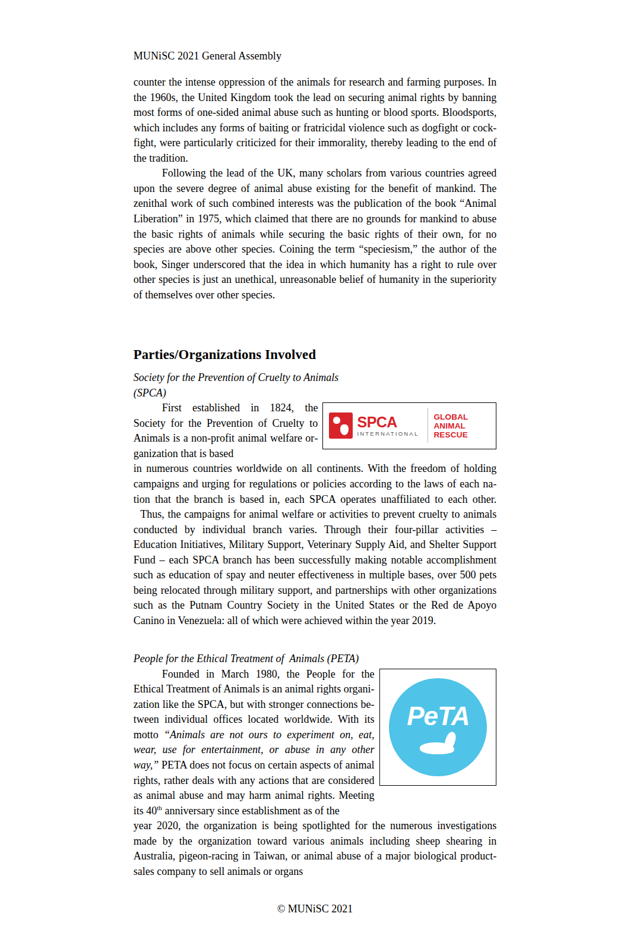MUNiSC 2021 General Assembly
counter the intense oppression of the animals for research and farming purposes. In the 1960s, the United Kingdom took the lead on securing animal rights by banning most forms of one-sided animal abuse such as hunting or blood sports. Bloodsports, which includes any forms of baiting or fratricidal violence such as dogfight or cockfight, were particularly criticized for their immorality, thereby leading to the end of the tradition.
Following the lead of the UK, many scholars from various countries agreed upon the severe degree of animal abuse existing for the benefit of mankind. The zenithal work of such combined interests was the publication of the book “Animal Liberation” in 1975, which claimed that there are no grounds for mankind to abuse the basic rights of animals while securing the basic rights of their own, for no species are above other species. Coining the term “speciesism,” the author of the book, Singer underscored that the idea in which humanity has a right to rule over other species is just an unethical, unreasonable belief of humanity in the superiority of themselves over other species.
Parties/Organizations Involved
Society for the Prevention of Cruelty to Animals
(SPCA)
SPCA INTERNATIONAL
GLOBAL
ANIMAL
RESCUE
First established in 1824, the Society for the Prevention of Cruelty to Animals is a non-profit animal welfare organization that is based
in numerous countries worldwide on all continents. With the freedom of holding campaigns and urging for regulations or policies according to the laws of each nation that the branch is based in, each SPCA operates unaffiliated to each other. Thus, the campaigns for animal welfare or activities to prevent cruelty to animals conducted by individual branch varies. Through their four-pillar activities – Education Initiatives, Military Support, Veterinary Supply Aid, and Shelter Support Fund – each SPCA branch has been successfully making notable accomplishment such as education of spay and neuter effectiveness in multiple bases, over 500 pets being relocated through military support, and partnerships with other organizations such as the Putnam Country Society in the United States or the Red de Apoyo Canino in Venezuela: all of which were achieved within the year 2019.
People for the Ethical Treatment of Animals (PETA)
PeTA
Founded in March 1980, the People for the Ethical Treatment of Animals is an animal rights organization like the SPCA, but with stronger connections between individual offices located worldwide. With its motto “Animals are not ours to experiment on, eat, wear, use for entertainment, or abuse in any other way,” PETA does not focus on certain aspects of animal rights, rather deals with any actions that are considered as animal abuse and may harm animal rights. Meeting its 40th anniversary since establishment as of the
year 2020, the organization is being spotlighted for the numerous investigations made by the organization toward various animals including sheep shearing in Australia, pigeon-racing in Taiwan, or animal abuse of a major biological product-sales company to sell animals or organs
© MUNiSC 2021